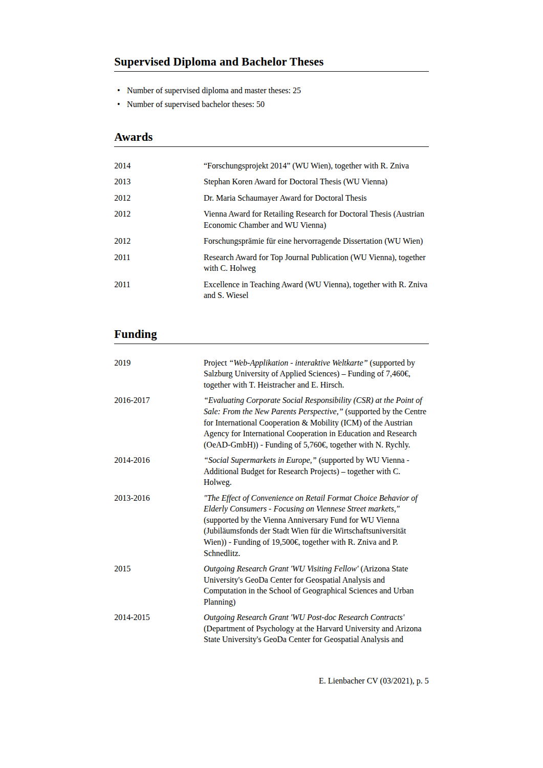Supervised Diploma and Bachelor Theses
Number of supervised diploma and master theses: 25
Number of supervised bachelor theses: 50
Awards
| 2014 | “Forschungsprojekt 2014” (WU Wien), together with R. Zniva |
| 2013 | Stephan Koren Award for Doctoral Thesis (WU Vienna) |
| 2012 | Dr. Maria Schaumayer Award for Doctoral Thesis |
| 2012 | Vienna Award for Retailing Research for Doctoral Thesis (Austrian Economic Chamber and WU Vienna) |
| 2012 | Forschungsprämie für eine hervorragende Dissertation (WU Wien) |
| 2011 | Research Award for Top Journal Publication (WU Vienna), together with C. Holweg |
| 2011 | Excellence in Teaching Award (WU Vienna), together with R. Zniva and S. Wiesel |
Funding
| 2019 | Project “Web-Applikation - interaktive Weltkarte” (supported by Salzburg University of Applied Sciences) – Funding of 7,460€, together with T. Heistracher and E. Hirsch. |
| 2016-2017 | “Evaluating Corporate Social Responsibility (CSR) at the Point of Sale: From the New Parents Perspective,” (supported by the Centre for International Cooperation & Mobility (ICM) of the Austrian Agency for International Cooperation in Education and Research (OeAD-GmbH)) - Funding of 5,760€, together with N. Rychly. |
| 2014-2016 | “Social Supermarkets in Europe,” (supported by WU Vienna - Additional Budget for Research Projects) – together with C. Holweg. |
| 2013-2016 | "The Effect of Convenience on Retail Format Choice Behavior of Elderly Consumers - Focusing on Viennese Street markets," (supported by the Vienna Anniversary Fund for WU Vienna (Jubiläumsfonds der Stadt Wien für die Wirtschaftsuniversität Wien)) - Funding of 19,500€, together with R. Zniva and P. Schnedlitz. |
| 2015 | Outgoing Research Grant 'WU Visiting Fellow' (Arizona State University's GeoDa Center for Geospatial Analysis and Computation in the School of Geographical Sciences and Urban Planning) |
| 2014-2015 | Outgoing Research Grant 'WU Post-doc Research Contracts' (Department of Psychology at the Harvard University and Arizona State University's GeoDa Center for Geospatial Analysis and |
E. Lienbacher CV (03/2021), p. 5